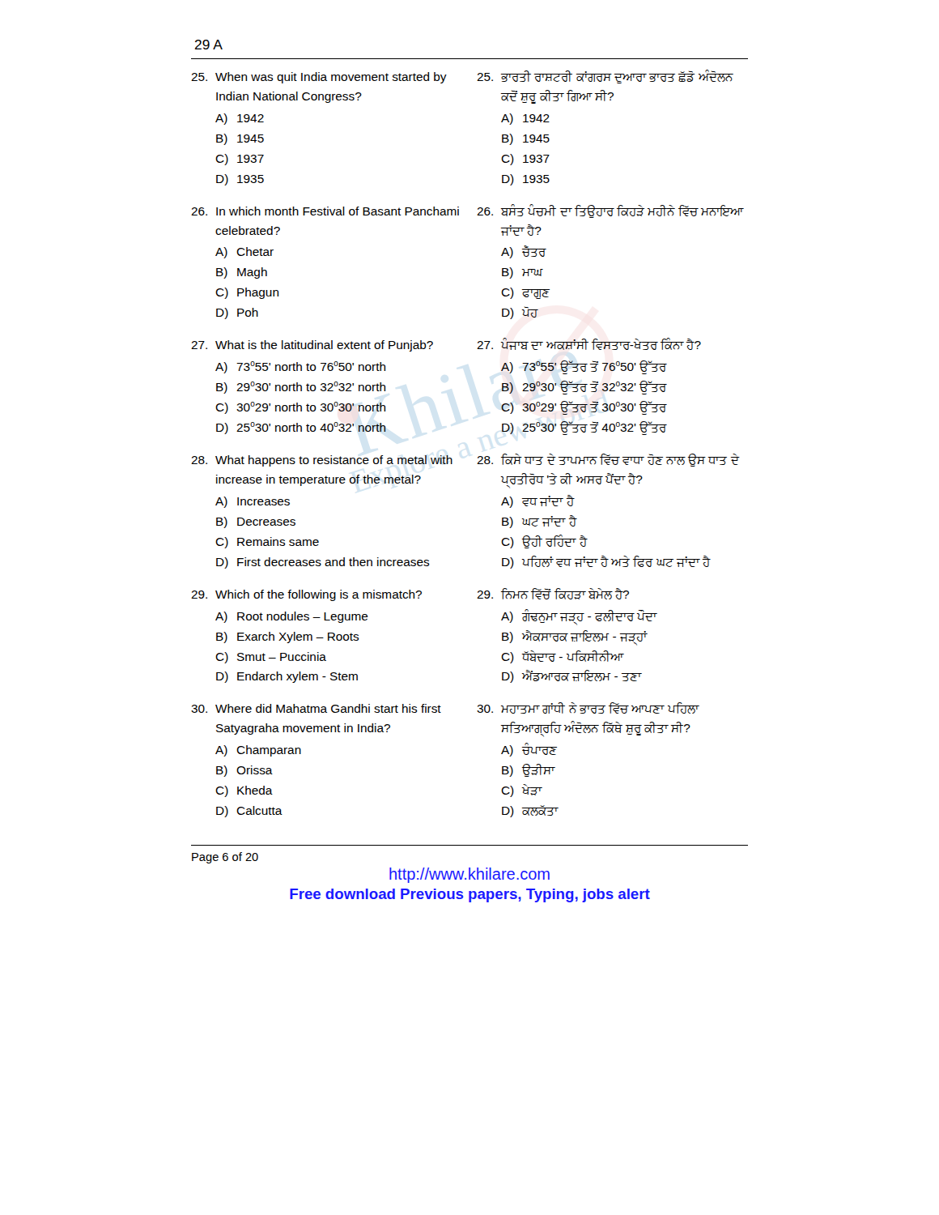29 A
Khilare
Explore a new world
25.
When was quit India movement started by Indian National Congress?
A) 1942
B) 1945
C) 1937
D) 1935
26.
In which month Festival of Basant Panchami celebrated?
A) Chetar
B) Magh
C) Phagun
D) Poh
27.
What is the latitudinal extent of Punjab?
A) 73055' north to 76050' north
B) 29030' north to 32032' north
C) 30029' north to 30030' north
D) 25030' north to 40032' north
28.
What happens to resistance of a metal with increase in temperature of the metal?
A) Increases
B) Decreases
C) Remains same
D) First decreases and then increases
29.
Which of the following is a mismatch?
A) Root nodules – Legume
B) Exarch Xylem – Roots
C) Smut – Puccinia
D) Endarch xylem - Stem
30.
Where did Mahatma Gandhi start his first Satyagraha movement in India?
A) Champaran
B) Orissa
C) Kheda
D) Calcutta
25.
ਭਾਰਤੀ ਰਾਸ਼ਟਰੀ ਕਾਂਗਰਸ ਦੁਆਰਾ ਭਾਰਤ ਛੱਡੋ ਅੰਦੋਲਨ ਕਦੋਂ ਸ਼ੁਰੂ ਕੀਤਾ ਗਿਆ ਸੀ?
A) 1942
B) 1945
C) 1937
D) 1935
26.
ਬਸੰਤ ਪੰਚਮੀ ਦਾ ਤਿਉਹਾਰ ਕਿਹੜੇ ਮਹੀਨੇ ਵਿੱਚ ਮਨਾਇਆ ਜਾਂਦਾ ਹੈ?
A) ਚੇੱਤਰ
B) ਮਾਘ
C) ਫਾਗੁਣ
D) ਪੋਹ
27.
ਪੰਜਾਬ ਦਾ ਅਕਸ਼ਾਂਸੀ ਵਿਸਤਾਰ-ਖੇਤਰ ਕਿੰਨਾ ਹੈ?
A) 73055' ਉੱਤਰ ਤੋਂ 76050' ਉੱਤਰ
B) 29030' ਉੱਤਰ ਤੋਂ 32032' ਉੱਤਰ
C) 30029' ਉੱਤਰ ਤੋਂ 30030' ਉੱਤਰ
D) 25030' ਉੱਤਰ ਤੋਂ 40032' ਉੱਤਰ
28.
ਕਿਸੇ ਧਾਤ ਦੇ ਤਾਪਮਾਨ ਵਿੱਚ ਵਾਧਾ ਹੋਣ ਨਾਲ ਉਸ ਧਾਤ ਦੇ ਪ੍ਰਤੀਰੋਧ 'ਤੇ ਕੀ ਅਸਰ ਪੈਂਦਾ ਹੈ?
A) ਵਧ ਜਾਂਦਾ ਹੈ
B) ਘਟ ਜਾਂਦਾ ਹੈ
C) ਉਹੀ ਰਹਿੰਦਾ ਹੈ
D) ਪਹਿਲਾਂ ਵਧ ਜਾਂਦਾ ਹੈ ਅਤੇ ਫਿਰ ਘਟ ਜਾਂਦਾ ਹੈ
29.
ਨਿਮਨ ਵਿੱਚੋਂ ਕਿਹੜਾ ਬੇਮੇਲ ਹੈ?
A) ਗੰਢਨੁਮਾ ਜੜ੍ਹ - ਫਲੀਦਾਰ ਪੌਦਾ
B) ਐਕਸਾਰਕ ਜ਼ਾਇਲਮ - ਜੜ੍ਹਾਂ
C) ਧੱਬੇਦਾਰ - ਪਕਿਸੀਨੀਆ
D) ਐਂਡਆਰਕ ਜ਼ਾਇਲਮ - ਤਣਾ
30.
ਮਹਾਤਮਾ ਗਾਂਧੀ ਨੇ ਭਾਰਤ ਵਿੱਚ ਆਪਣਾ ਪਹਿਲਾ ਸਤਿਆਗ੍ਰਹਿ ਅੰਦੋਲਨ ਕਿੱਥੇ ਸ਼ੁਰੂ ਕੀਤਾ ਸੀ?
A) ਚੰਪਾਰਣ
B) ਉੜੀਸਾ
C) ਖੇੜਾ
D) ਕਲਕੱਤਾ
Page 6 of 20
http://www.khilare.com
Free download Previous papers, Typing, jobs alert